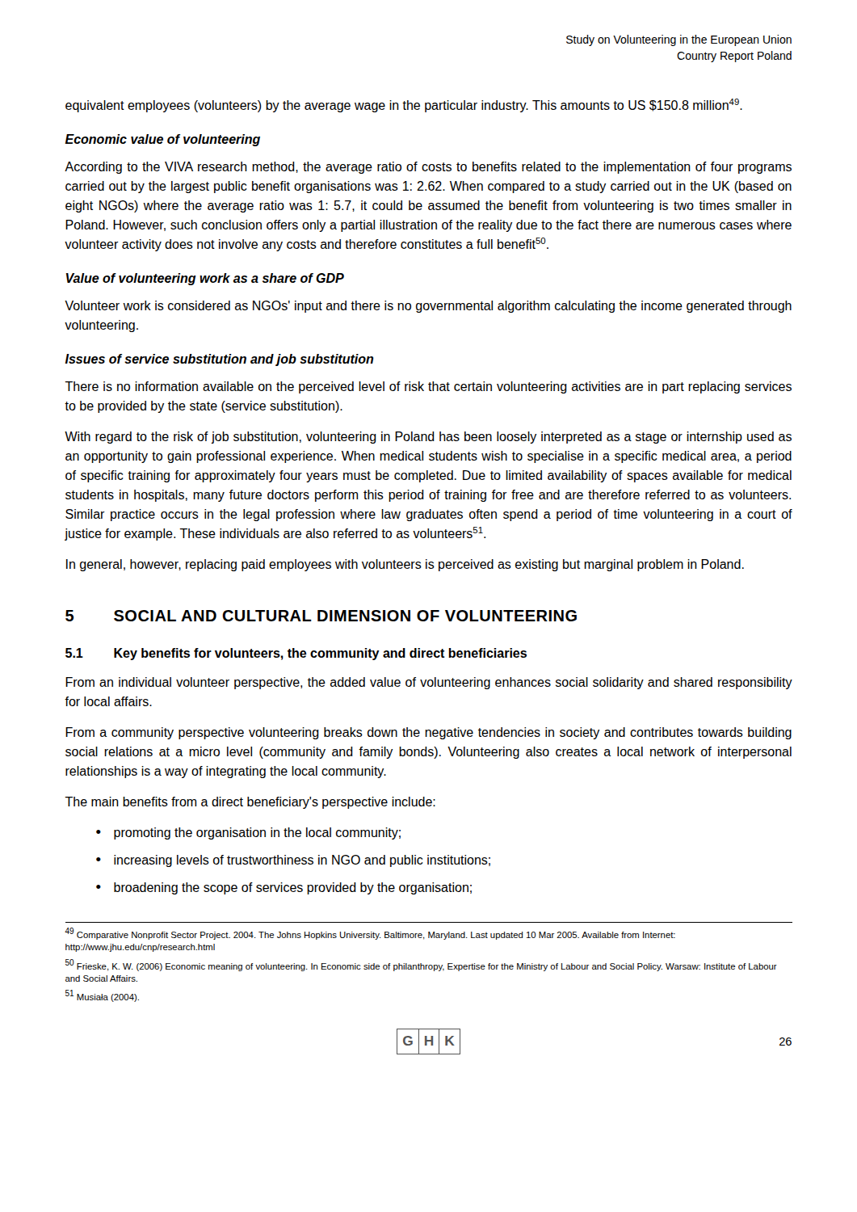Study on Volunteering in the European Union
Country Report Poland
equivalent employees (volunteers) by the average wage in the particular industry. This amounts to US $150.8 million49.
Economic value of volunteering
According to the VIVA research method, the average ratio of costs to benefits related to the implementation of four programs carried out by the largest public benefit organisations was 1: 2.62. When compared to a study carried out in the UK (based on eight NGOs) where the average ratio was 1: 5.7, it could be assumed the benefit from volunteering is two times smaller in Poland. However, such conclusion offers only a partial illustration of the reality due to the fact there are numerous cases where volunteer activity does not involve any costs and therefore constitutes a full benefit50.
Value of volunteering work as a share of GDP
Volunteer work is considered as NGOs' input and there is no governmental algorithm calculating the income generated through volunteering.
Issues of service substitution and job substitution
There is no information available on the perceived level of risk that certain volunteering activities are in part replacing services to be provided by the state (service substitution).
With regard to the risk of job substitution, volunteering in Poland has been loosely interpreted as a stage or internship used as an opportunity to gain professional experience. When medical students wish to specialise in a specific medical area, a period of specific training for approximately four years must be completed. Due to limited availability of spaces available for medical students in hospitals, many future doctors perform this period of training for free and are therefore referred to as volunteers. Similar practice occurs in the legal profession where law graduates often spend a period of time volunteering in a court of justice for example. These individuals are also referred to as volunteers51.
In general, however, replacing paid employees with volunteers is perceived as existing but marginal problem in Poland.
5 SOCIAL AND CULTURAL DIMENSION OF VOLUNTEERING
5.1 Key benefits for volunteers, the community and direct beneficiaries
From an individual volunteer perspective, the added value of volunteering enhances social solidarity and shared responsibility for local affairs.
From a community perspective volunteering breaks down the negative tendencies in society and contributes towards building social relations at a micro level (community and family bonds). Volunteering also creates a local network of interpersonal relationships is a way of integrating the local community.
The main benefits from a direct beneficiary's perspective include:
promoting the organisation in the local community;
increasing levels of trustworthiness in NGO and public institutions;
broadening the scope of services provided by the organisation;
49 Comparative Nonprofit Sector Project. 2004. The Johns Hopkins University. Baltimore, Maryland. Last updated 10 Mar 2005. Available from Internet: http://www.jhu.edu/cnp/research.html
50 Frieske, K. W. (2006) Economic meaning of volunteering. In Economic side of philanthropy, Expertise for the Ministry of Labour and Social Policy. Warsaw: Institute of Labour and Social Affairs.
51 Musiała (2004).
GHK
26